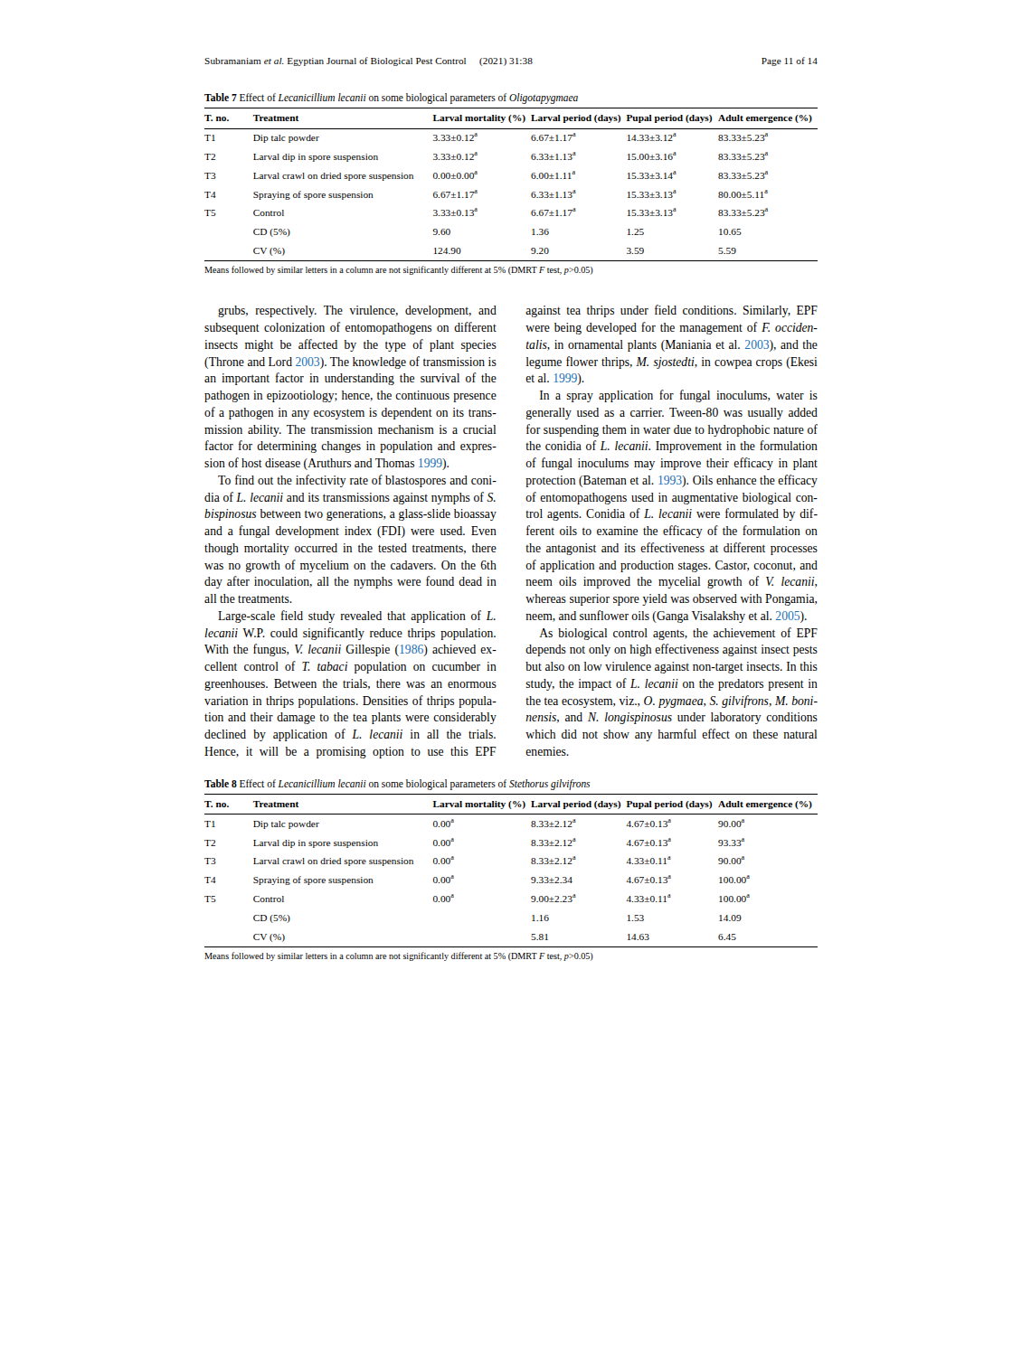Subramaniam et al. Egyptian Journal of Biological Pest Control (2021) 31:38
Page 11 of 14
Table 7 Effect of Lecanicillium lecanii on some biological parameters of Oligotapygmaea
| T. no. | Treatment | Larval mortality (%) | Larval period (days) | Pupal period (days) | Adult emergence (%) |
| --- | --- | --- | --- | --- | --- |
| T1 | Dip talc powder | 3.33±0.12 a | 6.67±1.17 a | 14.33±3.12 a | 83.33±5.23 a |
| T2 | Larval dip in spore suspension | 3.33±0.12 a | 6.33±1.13 a | 15.00±3.16 a | 83.33±5.23 a |
| T3 | Larval crawl on dried spore suspension | 0.00±0.00 a | 6.00±1.11 a | 15.33±3.14 a | 83.33±5.23 a |
| T4 | Spraying of spore suspension | 6.67±1.17 a | 6.33±1.13 a | 15.33±3.13 a | 80.00±5.11 a |
| T5 | Control | 3.33±0.13 a | 6.67±1.17 a | 15.33±3.13 a | 83.33±5.23 a |
| | CD (5%) | 9.60 | 1.36 | 1.25 | 10.65 |
| | CV (%) | 124.90 | 9.20 | 3.59 | 5.59 |
Means followed by similar letters in a column are not significantly different at 5% (DMRT F test, p>0.05)
grubs, respectively. The virulence, development, and subsequent colonization of entomopathogens on different insects might be affected by the type of plant species (Throne and Lord 2003). The knowledge of transmission is an important factor in understanding the survival of the pathogen in epizootiology; hence, the continuous presence of a pathogen in any ecosystem is dependent on its transmission ability. The transmission mechanism is a crucial factor for determining changes in population and expression of host disease (Aruthurs and Thomas 1999).
To find out the infectivity rate of blastospores and conidia of L. lecanii and its transmissions against nymphs of S. bispinosus between two generations, a glass-slide bioassay and a fungal development index (FDI) were used. Even though mortality occurred in the tested treatments, there was no growth of mycelium on the cadavers. On the 6th day after inoculation, all the nymphs were found dead in all the treatments.
Large-scale field study revealed that application of L. lecanii W.P. could significantly reduce thrips population. With the fungus, V. lecanii Gillespie (1986) achieved excellent control of T. tabaci population on cucumber in greenhouses. Between the trials, there was an enormous variation in thrips populations. Densities of thrips population and their damage to the tea plants were considerably declined by application of L. lecanii in all the trials. Hence, it will be a promising option to use this EPF against tea thrips under field conditions. Similarly, EPF were being developed for the management of F. occidentalis, in ornamental plants (Maniania et al. 2003), and the legume flower thrips, M. sjostedti, in cowpea crops (Ekesi et al. 1999).
In a spray application for fungal inoculums, water is generally used as a carrier. Tween-80 was usually added for suspending them in water due to hydrophobic nature of the conidia of L. lecanii. Improvement in the formulation of fungal inoculums may improve their efficacy in plant protection (Bateman et al. 1993). Oils enhance the efficacy of entomopathogens used in augmentative biological control agents. Conidia of L. lecanii were formulated by different oils to examine the efficacy of the formulation on the antagonist and its effectiveness at different processes of application and production stages. Castor, coconut, and neem oils improved the mycelial growth of V. lecanii, whereas superior spore yield was observed with Pongamia, neem, and sunflower oils (Ganga Visalakshy et al. 2005).
As biological control agents, the achievement of EPF depends not only on high effectiveness against insect pests but also on low virulence against non-target insects. In this study, the impact of L. lecanii on the predators present in the tea ecosystem, viz., O. pygmaea, S. gilvifrons, M. boninensis, and N. longispinosus under laboratory conditions which did not show any harmful effect on these natural enemies.
Table 8 Effect of Lecanicillium lecanii on some biological parameters of Stethorus gilvifrons
| T. no. | Treatment | Larval mortality (%) | Larval period (days) | Pupal period (days) | Adult emergence (%) |
| --- | --- | --- | --- | --- | --- |
| T1 | Dip talc powder | 0.00 a | 8.33±2.12 a | 4.67±0.13 a | 90.00 a |
| T2 | Larval dip in spore suspension | 0.00 a | 8.33±2.12 a | 4.67±0.13 a | 93.33 a |
| T3 | Larval crawl on dried spore suspension | 0.00 a | 8.33±2.12 a | 4.33±0.11 a | 90.00 a |
| T4 | Spraying of spore suspension | 0.00 a | 9.33±2.34 | 4.67±0.13 a | 100.00 a |
| T5 | Control | 0.00 a | 9.00±2.23 a | 4.33±0.11 a | 100.00 a |
| | CD (5%) | | 1.16 | 1.53 | 14.09 |
| | CV (%) | | 5.81 | 14.63 | 6.45 |
Means followed by similar letters in a column are not significantly different at 5% (DMRT F test, p>0.05)